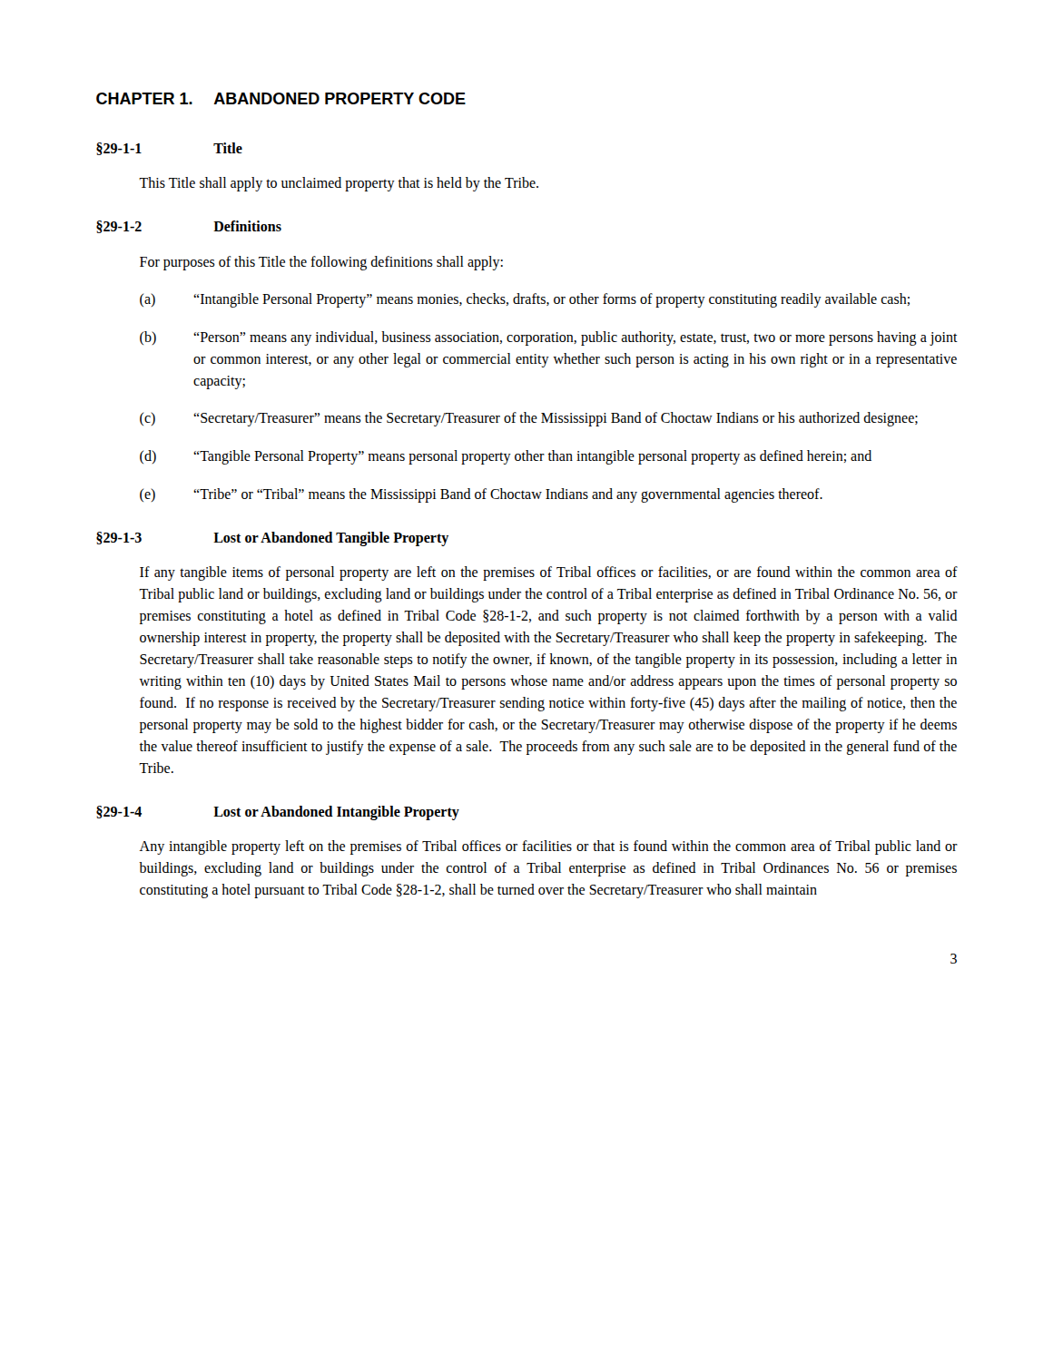CHAPTER 1. ABANDONED PROPERTY CODE
§29-1-1 Title
This Title shall apply to unclaimed property that is held by the Tribe.
§29-1-2 Definitions
For purposes of this Title the following definitions shall apply:
(a)
“Intangible Personal Property” means monies, checks, drafts, or other forms of property constituting readily available cash;
(b)
“Person” means any individual, business association, corporation, public authority, estate, trust, two or more persons having a joint or common interest, or any other legal or commercial entity whether such person is acting in his own right or in a representative capacity;
(c)
“Secretary/Treasurer” means the Secretary/Treasurer of the Mississippi Band of Choctaw Indians or his authorized designee;
(d)
“Tangible Personal Property” means personal property other than intangible personal property as defined herein; and
(e)
“Tribe” or “Tribal” means the Mississippi Band of Choctaw Indians and any governmental agencies thereof.
§29-1-3 Lost or Abandoned Tangible Property
If any tangible items of personal property are left on the premises of Tribal offices or facilities, or are found within the common area of Tribal public land or buildings, excluding land or buildings under the control of a Tribal enterprise as defined in Tribal Ordinance No. 56, or premises constituting a hotel as defined in Tribal Code §28-1-2, and such property is not claimed forthwith by a person with a valid ownership interest in property, the property shall be deposited with the Secretary/Treasurer who shall keep the property in safekeeping. The Secretary/Treasurer shall take reasonable steps to notify the owner, if known, of the tangible property in its possession, including a letter in writing within ten (10) days by United States Mail to persons whose name and/or address appears upon the times of personal property so found. If no response is received by the Secretary/Treasurer sending notice within forty-five (45) days after the mailing of notice, then the personal property may be sold to the highest bidder for cash, or the Secretary/Treasurer may otherwise dispose of the property if he deems the value thereof insufficient to justify the expense of a sale. The proceeds from any such sale are to be deposited in the general fund of the Tribe.
§29-1-4 Lost or Abandoned Intangible Property
Any intangible property left on the premises of Tribal offices or facilities or that is found within the common area of Tribal public land or buildings, excluding land or buildings under the control of a Tribal enterprise as defined in Tribal Ordinances No. 56 or premises constituting a hotel pursuant to Tribal Code §28-1-2, shall be turned over the Secretary/Treasurer who shall maintain
3